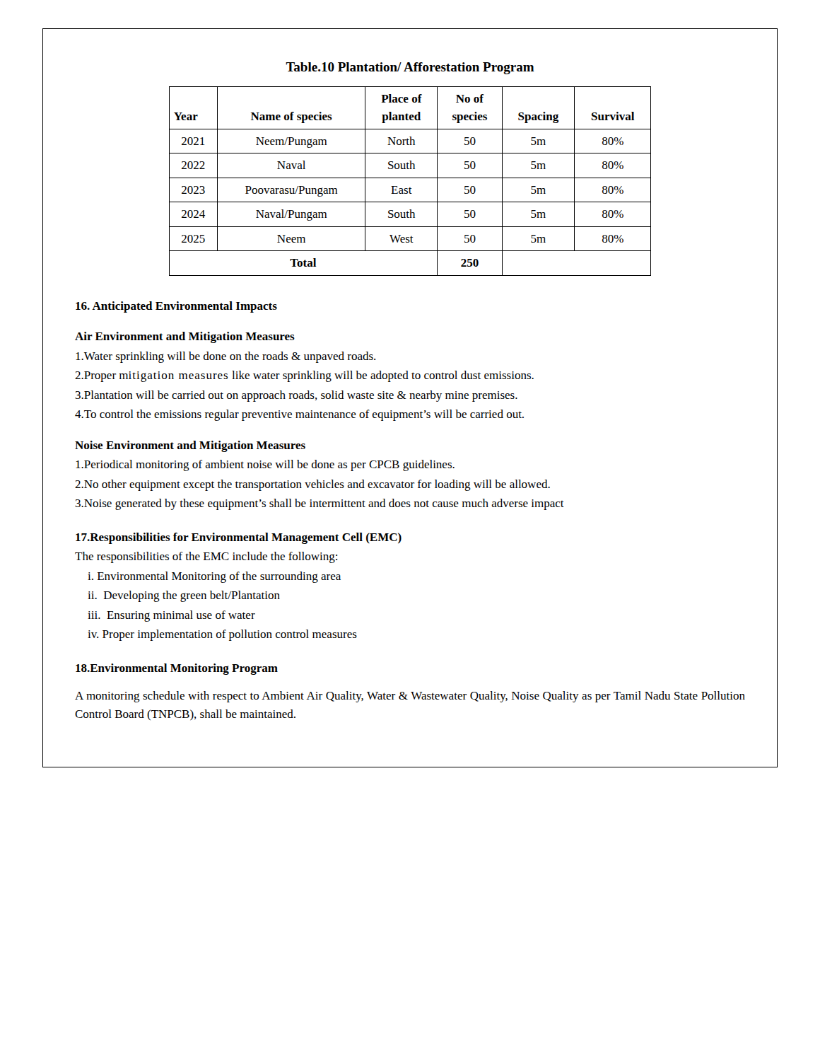Table.10 Plantation/ Afforestation Program
| Year | Name of species | Place of planted | No of species | Spacing | Survival |
| --- | --- | --- | --- | --- | --- |
| 2021 | Neem/Pungam | North | 50 | 5m | 80% |
| 2022 | Naval | South | 50 | 5m | 80% |
| 2023 | Poovarasu/Pungam | East | 50 | 5m | 80% |
| 2024 | Naval/Pungam | South | 50 | 5m | 80% |
| 2025 | Neem | West | 50 | 5m | 80% |
| Total | 250 | |
16. Anticipated Environmental Impacts
Air Environment and Mitigation Measures
1.Water sprinkling will be done on the roads & unpaved roads.
2.Proper mitigation measures like water sprinkling will be adopted to control dust emissions.
3.Plantation will be carried out on approach roads, solid waste site & nearby mine premises.
4.To control the emissions regular preventive maintenance of equipment’s will be carried out.
Noise Environment and Mitigation Measures
1.Periodical monitoring of ambient noise will be done as per CPCB guidelines.
2.No other equipment except the transportation vehicles and excavator for loading will be allowed.
3.Noise generated by these equipment’s shall be intermittent and does not cause much adverse impact
17.Responsibilities for Environmental Management Cell (EMC)
The responsibilities of the EMC include the following:
i. Environmental Monitoring of the surrounding area
ii. Developing the green belt/Plantation
iii. Ensuring minimal use of water
iv. Proper implementation of pollution control measures
18.Environmental Monitoring Program
A monitoring schedule with respect to Ambient Air Quality, Water & Wastewater Quality, Noise Quality as per Tamil Nadu State Pollution Control Board (TNPCB), shall be maintained.